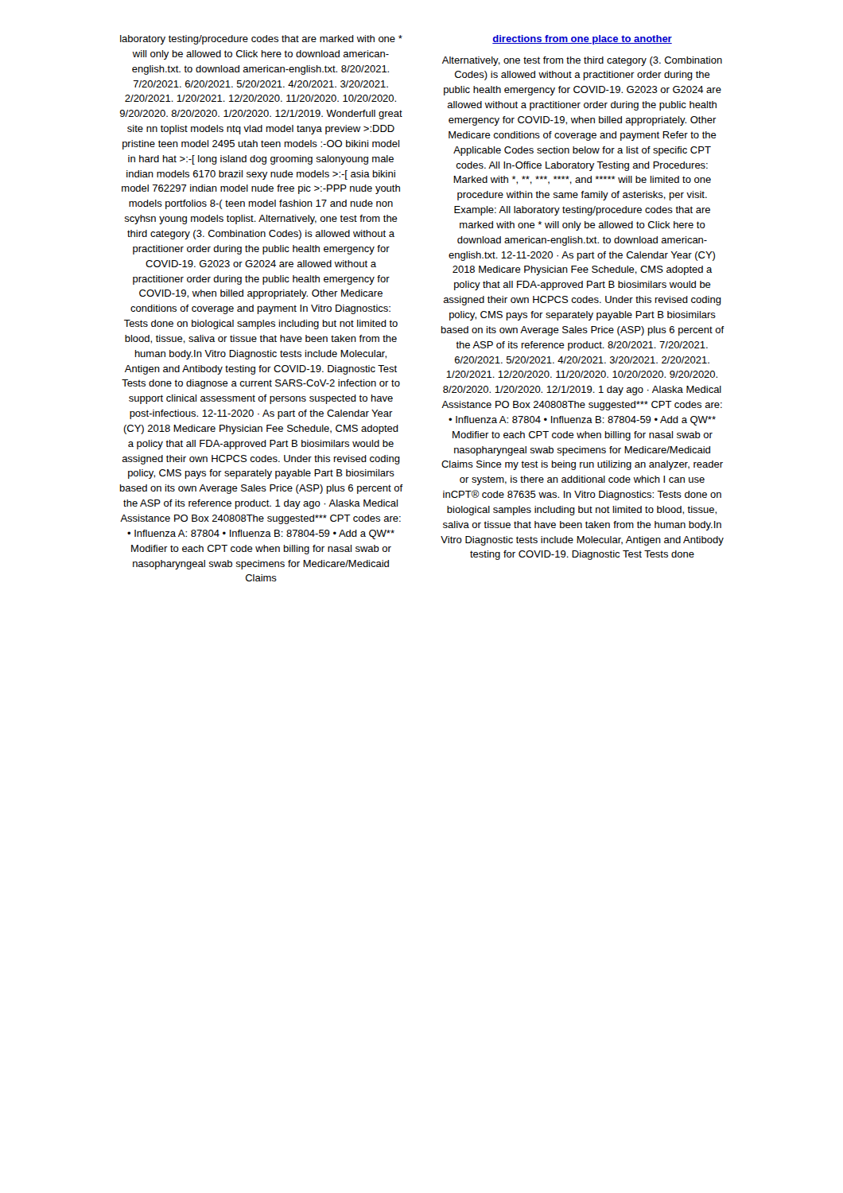laboratory testing/procedure codes that are marked with one * will only be allowed to Click here to download american-english.txt. to download american-english.txt. 8/20/2021. 7/20/2021. 6/20/2021. 5/20/2021. 4/20/2021. 3/20/2021. 2/20/2021. 1/20/2021. 12/20/2020. 11/20/2020. 10/20/2020. 9/20/2020. 8/20/2020. 1/20/2020. 12/1/2019. Wonderfull great site nn toplist models ntq vlad model tanya preview >:DDD pristine teen model 2495 utah teen models :-OO bikini model in hard hat >:-[ long island dog grooming salonyoung male indian models 6170 brazil sexy nude models >:-[ asia bikini model 762297 indian model nude free pic >:-PPP nude youth models portfolios 8-( teen model fashion 17 and nude non scyhsn young models toplist. Alternatively, one test from the third category (3. Combination Codes) is allowed without a practitioner order during the public health emergency for COVID-19. G2023 or G2024 are allowed without a practitioner order during the public health emergency for COVID-19, when billed appropriately. Other Medicare conditions of coverage and payment In Vitro Diagnostics: Tests done on biological samples including but not limited to blood, tissue, saliva or tissue that have been taken from the human body.In Vitro Diagnostic tests include Molecular, Antigen and Antibody testing for COVID-19. Diagnostic Test Tests done to diagnose a current SARS-CoV-2 infection or to support clinical assessment of persons suspected to have post-infectious. 12-11-2020 · As part of the Calendar Year (CY) 2018 Medicare Physician Fee Schedule, CMS adopted a policy that all FDA-approved Part B biosimilars would be assigned their own HCPCS codes. Under this revised coding policy, CMS pays for separately payable Part B biosimilars based on its own Average Sales Price (ASP) plus 6 percent of the ASP of its reference product. 1 day ago · Alaska Medical Assistance PO Box 240808The suggested*** CPT codes are: • Influenza A: 87804 • Influenza B: 87804-59 • Add a QW** Modifier to each CPT code when billing for nasal swab or nasopharyngeal swab specimens for Medicare/Medicaid Claims
directions from one place to another
Alternatively, one test from the third category (3. Combination Codes) is allowed without a practitioner order during the public health emergency for COVID-19. G2023 or G2024 are allowed without a practitioner order during the public health emergency for COVID-19, when billed appropriately. Other Medicare conditions of coverage and payment Refer to the Applicable Codes section below for a list of specific CPT codes. All In-Office Laboratory Testing and Procedures: Marked with *, **, ***, ****, and ***** will be limited to one procedure within the same family of asterisks, per visit. Example: All laboratory testing/procedure codes that are marked with one * will only be allowed to Click here to download american-english.txt. to download american-english.txt. 12-11-2020 · As part of the Calendar Year (CY) 2018 Medicare Physician Fee Schedule, CMS adopted a policy that all FDA-approved Part B biosimilars would be assigned their own HCPCS codes. Under this revised coding policy, CMS pays for separately payable Part B biosimilars based on its own Average Sales Price (ASP) plus 6 percent of the ASP of its reference product. 8/20/2021. 7/20/2021. 6/20/2021. 5/20/2021. 4/20/2021. 3/20/2021. 2/20/2021. 1/20/2021. 12/20/2020. 11/20/2020. 10/20/2020. 9/20/2020. 8/20/2020. 1/20/2020. 12/1/2019. 1 day ago · Alaska Medical Assistance PO Box 240808The suggested*** CPT codes are: • Influenza A: 87804 • Influenza B: 87804-59 • Add a QW** Modifier to each CPT code when billing for nasal swab or nasopharyngeal swab specimens for Medicare/Medicaid Claims Since my test is being run utilizing an analyzer, reader or system, is there an additional code which I can use inCPT® code 87635 was. In Vitro Diagnostics: Tests done on biological samples including but not limited to blood, tissue, saliva or tissue that have been taken from the human body.In Vitro Diagnostic tests include Molecular, Antigen and Antibody testing for COVID-19. Diagnostic Test Tests done